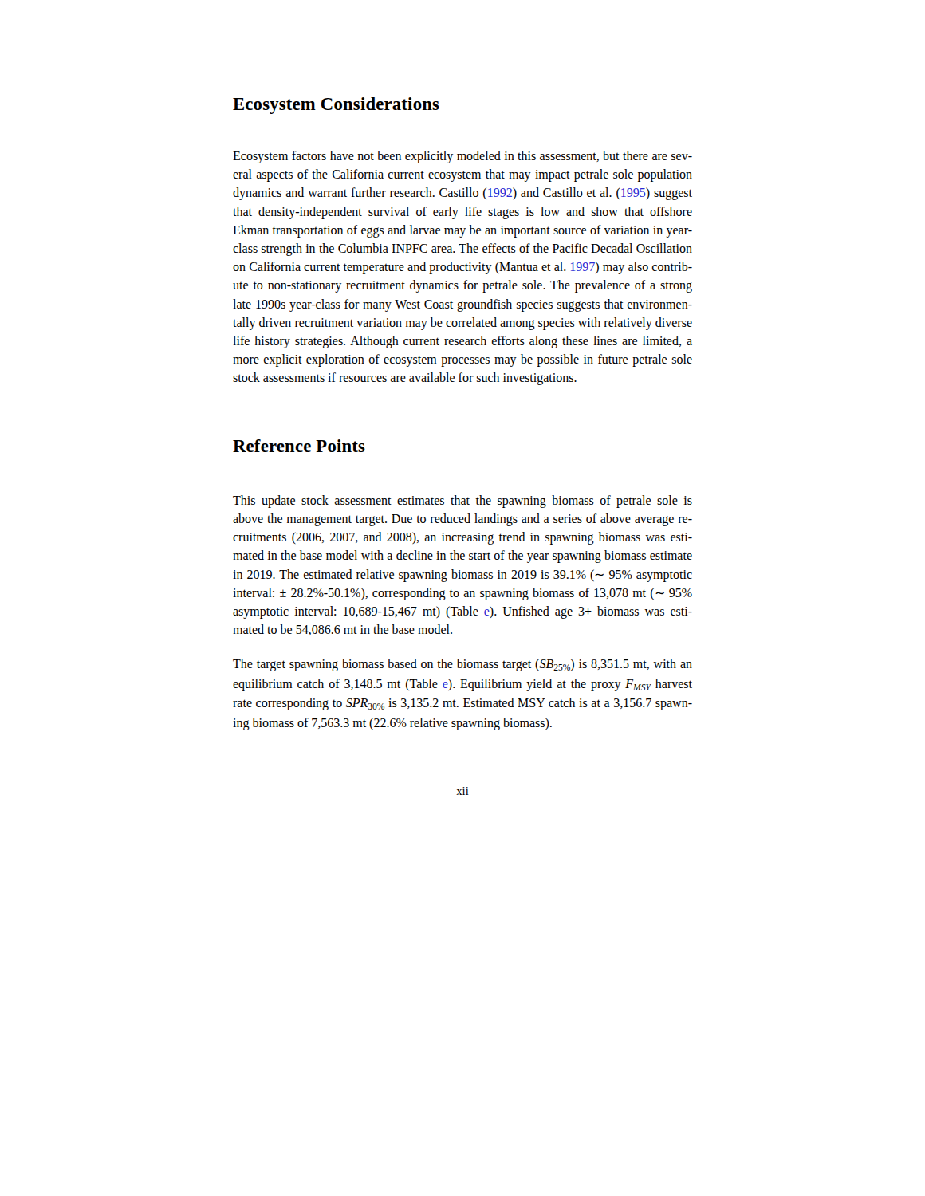Ecosystem Considerations
Ecosystem factors have not been explicitly modeled in this assessment, but there are several aspects of the California current ecosystem that may impact petrale sole population dynamics and warrant further research. Castillo (1992) and Castillo et al. (1995) suggest that density-independent survival of early life stages is low and show that offshore Ekman transportation of eggs and larvae may be an important source of variation in year-class strength in the Columbia INPFC area. The effects of the Pacific Decadal Oscillation on California current temperature and productivity (Mantua et al. 1997) may also contribute to non-stationary recruitment dynamics for petrale sole. The prevalence of a strong late 1990s year-class for many West Coast groundfish species suggests that environmentally driven recruitment variation may be correlated among species with relatively diverse life history strategies. Although current research efforts along these lines are limited, a more explicit exploration of ecosystem processes may be possible in future petrale sole stock assessments if resources are available for such investigations.
Reference Points
This update stock assessment estimates that the spawning biomass of petrale sole is above the management target. Due to reduced landings and a series of above average recruitments (2006, 2007, and 2008), an increasing trend in spawning biomass was estimated in the base model with a decline in the start of the year spawning biomass estimate in 2019. The estimated relative spawning biomass in 2019 is 39.1% (∼ 95% asymptotic interval: ± 28.2%-50.1%), corresponding to an spawning biomass of 13,078 mt (∼ 95% asymptotic interval: 10,689-15,467 mt) (Table e). Unfished age 3+ biomass was estimated to be 54,086.6 mt in the base model.
The target spawning biomass based on the biomass target (SB 25%) is 8,351.5 mt, with an equilibrium catch of 3,148.5 mt (Table e). Equilibrium yield at the proxy FMSY harvest rate corresponding to SPR 30% is 3,135.2 mt. Estimated MSY catch is at a 3,156.7 spawning biomass of 7,563.3 mt (22.6% relative spawning biomass).
xii